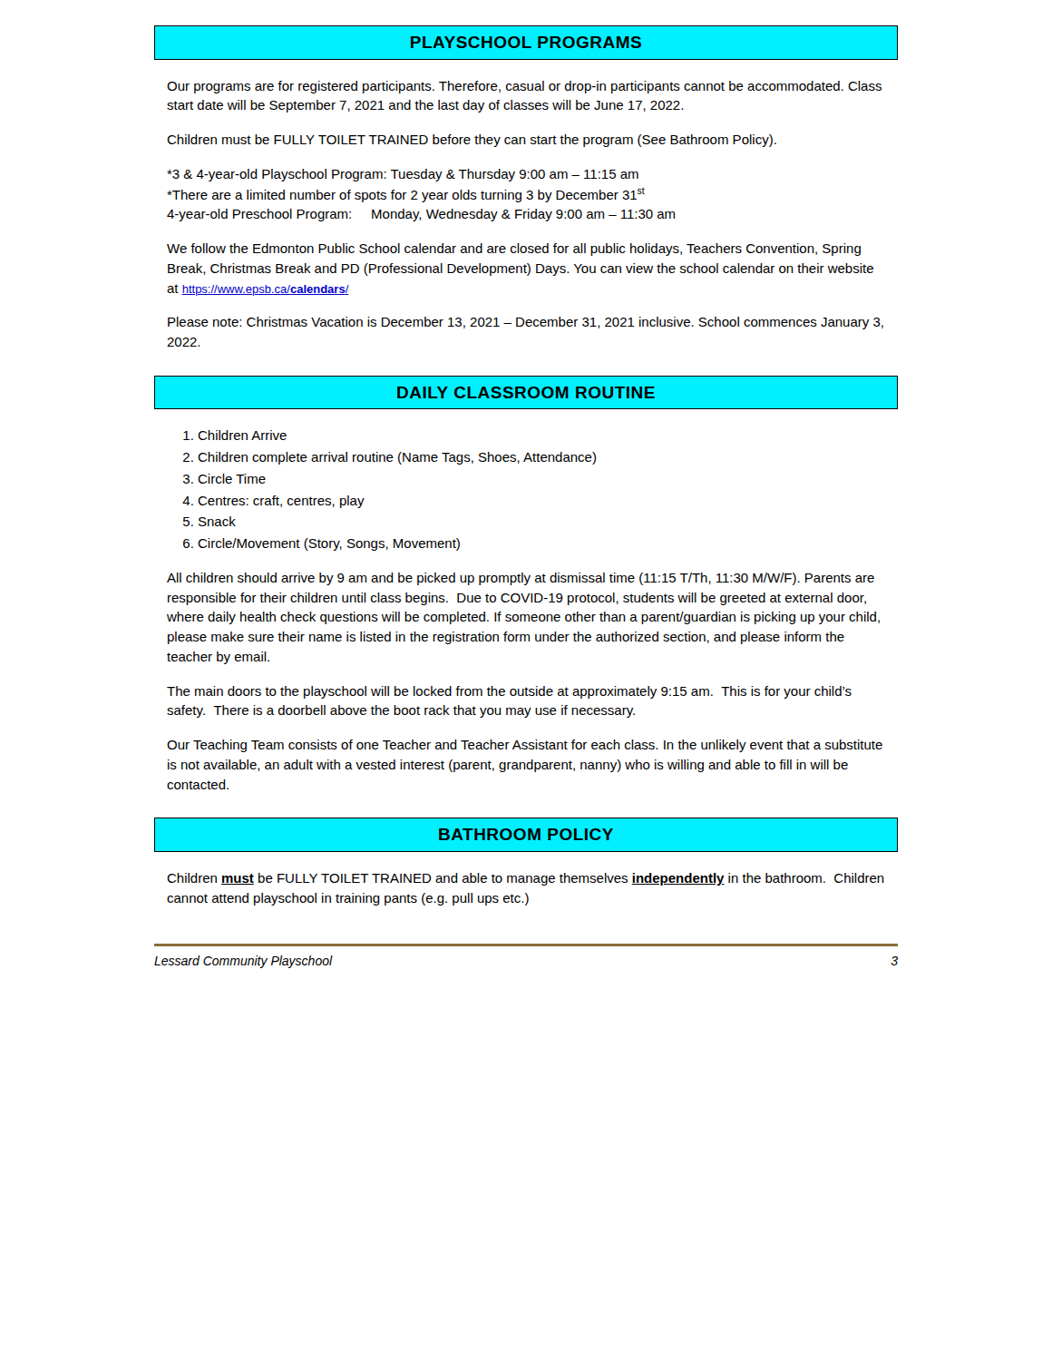PLAYSCHOOL PROGRAMS
Our programs are for registered participants. Therefore, casual or drop-in participants cannot be accommodated. Class start date will be September 7, 2021 and the last day of classes will be June 17, 2022.
Children must be FULLY TOILET TRAINED before they can start the program (See Bathroom Policy).
*3 & 4-year-old Playschool Program: Tuesday & Thursday 9:00 am – 11:15 am
*There are a limited number of spots for 2 year olds turning 3 by December 31st
4-year-old Preschool Program: Monday, Wednesday & Friday 9:00 am – 11:30 am
We follow the Edmonton Public School calendar and are closed for all public holidays, Teachers Convention, Spring Break, Christmas Break and PD (Professional Development) Days. You can view the school calendar on their website at https://www.epsb.ca/calendars/
Please note: Christmas Vacation is December 13, 2021 – December 31, 2021 inclusive. School commences January 3, 2022.
DAILY CLASSROOM ROUTINE
Children Arrive
Children complete arrival routine (Name Tags, Shoes, Attendance)
Circle Time
Centres: craft, centres, play
Snack
Circle/Movement (Story, Songs, Movement)
All children should arrive by 9 am and be picked up promptly at dismissal time (11:15 T/Th, 11:30 M/W/F). Parents are responsible for their children until class begins. Due to COVID-19 protocol, students will be greeted at external door, where daily health check questions will be completed. If someone other than a parent/guardian is picking up your child, please make sure their name is listed in the registration form under the authorized section, and please inform the teacher by email.
The main doors to the playschool will be locked from the outside at approximately 9:15 am. This is for your child’s safety. There is a doorbell above the boot rack that you may use if necessary.
Our Teaching Team consists of one Teacher and Teacher Assistant for each class. In the unlikely event that a substitute is not available, an adult with a vested interest (parent, grandparent, nanny) who is willing and able to fill in will be contacted.
BATHROOM POLICY
Children must be FULLY TOILET TRAINED and able to manage themselves independently in the bathroom. Children cannot attend playschool in training pants (e.g. pull ups etc.)
Lessard Community Playschool 3